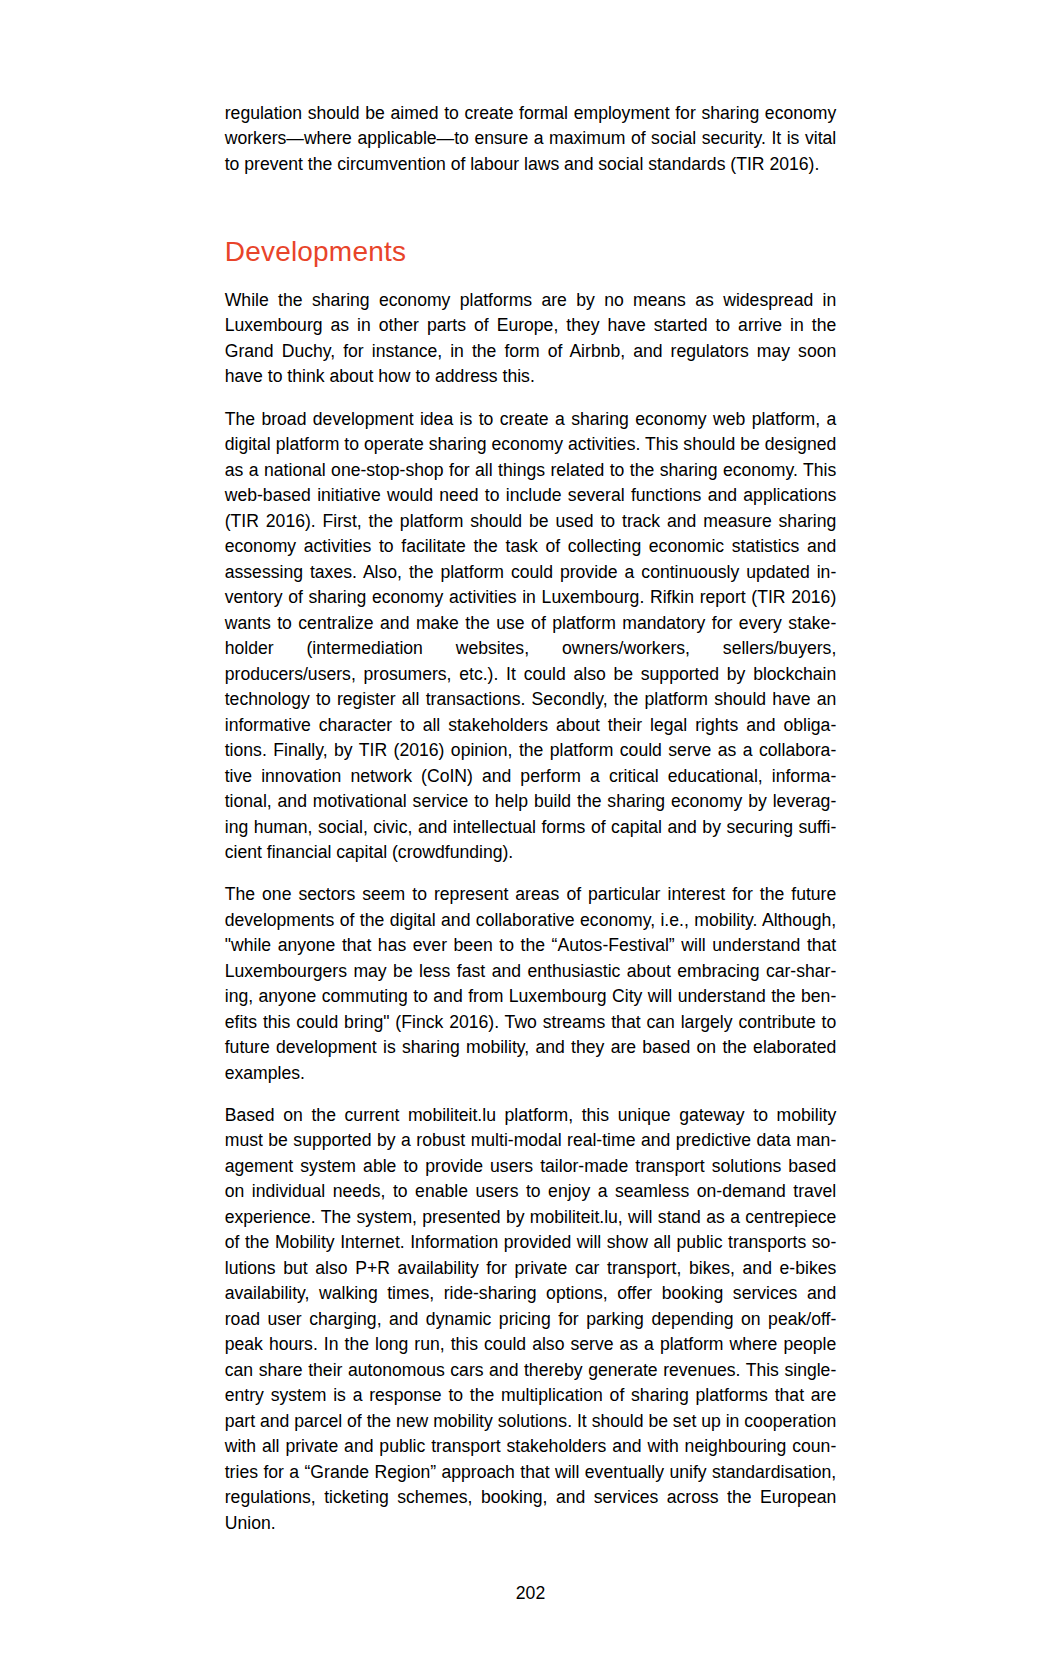regulation should be aimed to create formal employment for sharing economy workers—where applicable—to ensure a maximum of social security. It is vital to prevent the circumvention of labour laws and social standards (TIR 2016).
Developments
While the sharing economy platforms are by no means as widespread in Luxembourg as in other parts of Europe, they have started to arrive in the Grand Duchy, for instance, in the form of Airbnb, and regulators may soon have to think about how to address this.
The broad development idea is to create a sharing economy web platform, a digital platform to operate sharing economy activities. This should be designed as a national one-stop-shop for all things related to the sharing economy. This web-based initiative would need to include several functions and applications (TIR 2016). First, the platform should be used to track and measure sharing economy activities to facilitate the task of collecting economic statistics and assessing taxes. Also, the platform could provide a continuously updated inventory of sharing economy activities in Luxembourg. Rifkin report (TIR 2016) wants to centralize and make the use of platform mandatory for every stakeholder (intermediation websites, owners/workers, sellers/buyers, producers/users, prosumers, etc.). It could also be supported by blockchain technology to register all transactions. Secondly, the platform should have an informative character to all stakeholders about their legal rights and obligations. Finally, by TIR (2016) opinion, the platform could serve as a collaborative innovation network (CoIN) and perform a critical educational, informational, and motivational service to help build the sharing economy by leveraging human, social, civic, and intellectual forms of capital and by securing sufficient financial capital (crowdfunding).
The one sectors seem to represent areas of particular interest for the future developments of the digital and collaborative economy, i.e., mobility. Although, "while anyone that has ever been to the “Autos-Festival” will understand that Luxembourgers may be less fast and enthusiastic about embracing car-sharing, anyone commuting to and from Luxembourg City will understand the benefits this could bring" (Finck 2016). Two streams that can largely contribute to future development is sharing mobility, and they are based on the elaborated examples.
Based on the current mobiliteit.lu platform, this unique gateway to mobility must be supported by a robust multi-modal real-time and predictive data management system able to provide users tailor-made transport solutions based on individual needs, to enable users to enjoy a seamless on-demand travel experience. The system, presented by mobiliteit.lu, will stand as a centrepiece of the Mobility Internet. Information provided will show all public transports solutions but also P+R availability for private car transport, bikes, and e-bikes availability, walking times, ride-sharing options, offer booking services and road user charging, and dynamic pricing for parking depending on peak/off-peak hours. In the long run, this could also serve as a platform where people can share their autonomous cars and thereby generate revenues. This single-entry system is a response to the multiplication of sharing platforms that are part and parcel of the new mobility solutions. It should be set up in cooperation with all private and public transport stakeholders and with neighbouring countries for a “Grande Region” approach that will eventually unify standardisation, regulations, ticketing schemes, booking, and services across the European Union.
202